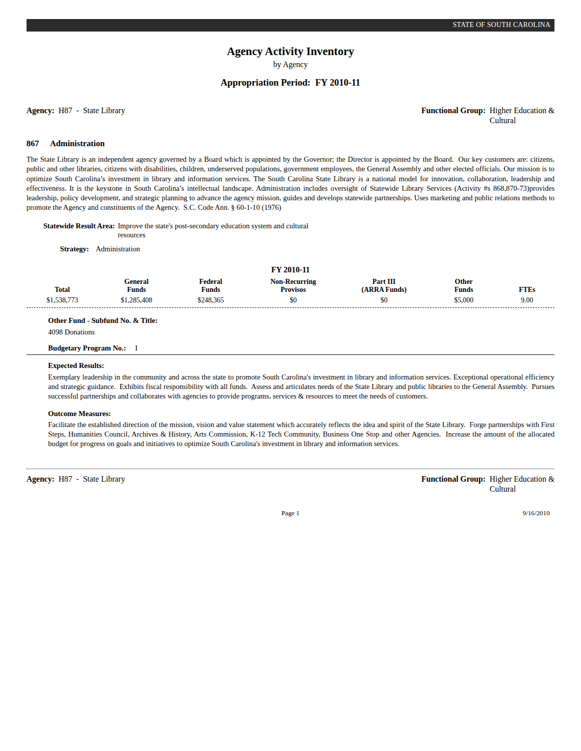STATE OF SOUTH CAROLINA
Agency Activity Inventory
by Agency
Appropriation Period: FY 2010-11
Agency: H87 - State Library
Functional Group: Higher Education &
Cultural
867 Administration
The State Library is an independent agency governed by a Board which is appointed by the Governor; the Director is appointed by the Board. Our key customers are: citizens, public and other libraries, citizens with disabilities, children, underserved populations, government employees, the General Assembly and other elected officials. Our mission is to optimize South Carolina’s investment in library and information services. The South Carolina State Library is a national model for innovation, collaboration, leadership and effectiveness. It is the keystone in South Carolina’s intellectual landscape. Administration includes oversight of Statewide Library Services (Activity #s 868,870-73)provides leadership, policy development, and strategic planning to advance the agency mission, guides and develops statewide partnerships. Uses marketing and public relations methods to promote the Agency and constituents of the Agency. S.C. Code Ann. § 60-1-10 (1976)
Statewide Result Area: Improve the state's post-secondary education system and cultural resources
Strategy: Administration
FY 2010-11
| Total | General Funds | Federal Funds | Non-Recurring Provisos | Part III (ARRA Funds) | Other Funds | FTEs |
| --- | --- | --- | --- | --- | --- | --- |
| $1,538,773 | $1,285,408 | $248,365 | $0 | $0 | $5,000 | 9.00 |
Other Fund - Subfund No. & Title:
4098 Donations
Budgetary Program No.: I
Expected Results:
Exemplary leadership in the community and across the state to promote South Carolina's investment in library and information services. Exceptional operational efficiency and strategic guidance. Exhibits fiscal responsibility with all funds. Assess and articulates needs of the State Library and public libraries to the General Assembly. Pursues successful partnerships and collaborates with agencies to provide programs, services & resources to meet the needs of customers.
Outcome Measures:
Facilitate the established direction of the mission, vision and value statement which accurately reflects the idea and spirit of the State Library. Forge partnerships with First Steps, Humanities Council, Archives & History, Arts Commission, K-12 Tech Community, Business One Stop and other Agencies. Increase the amount of the allocated budget for progress on goals and initiatives to optimize South Carolina's investment in library and information services.
Agency: H87 - State Library
Functional Group: Higher Education &
Cultural
Page 1
9/16/2010